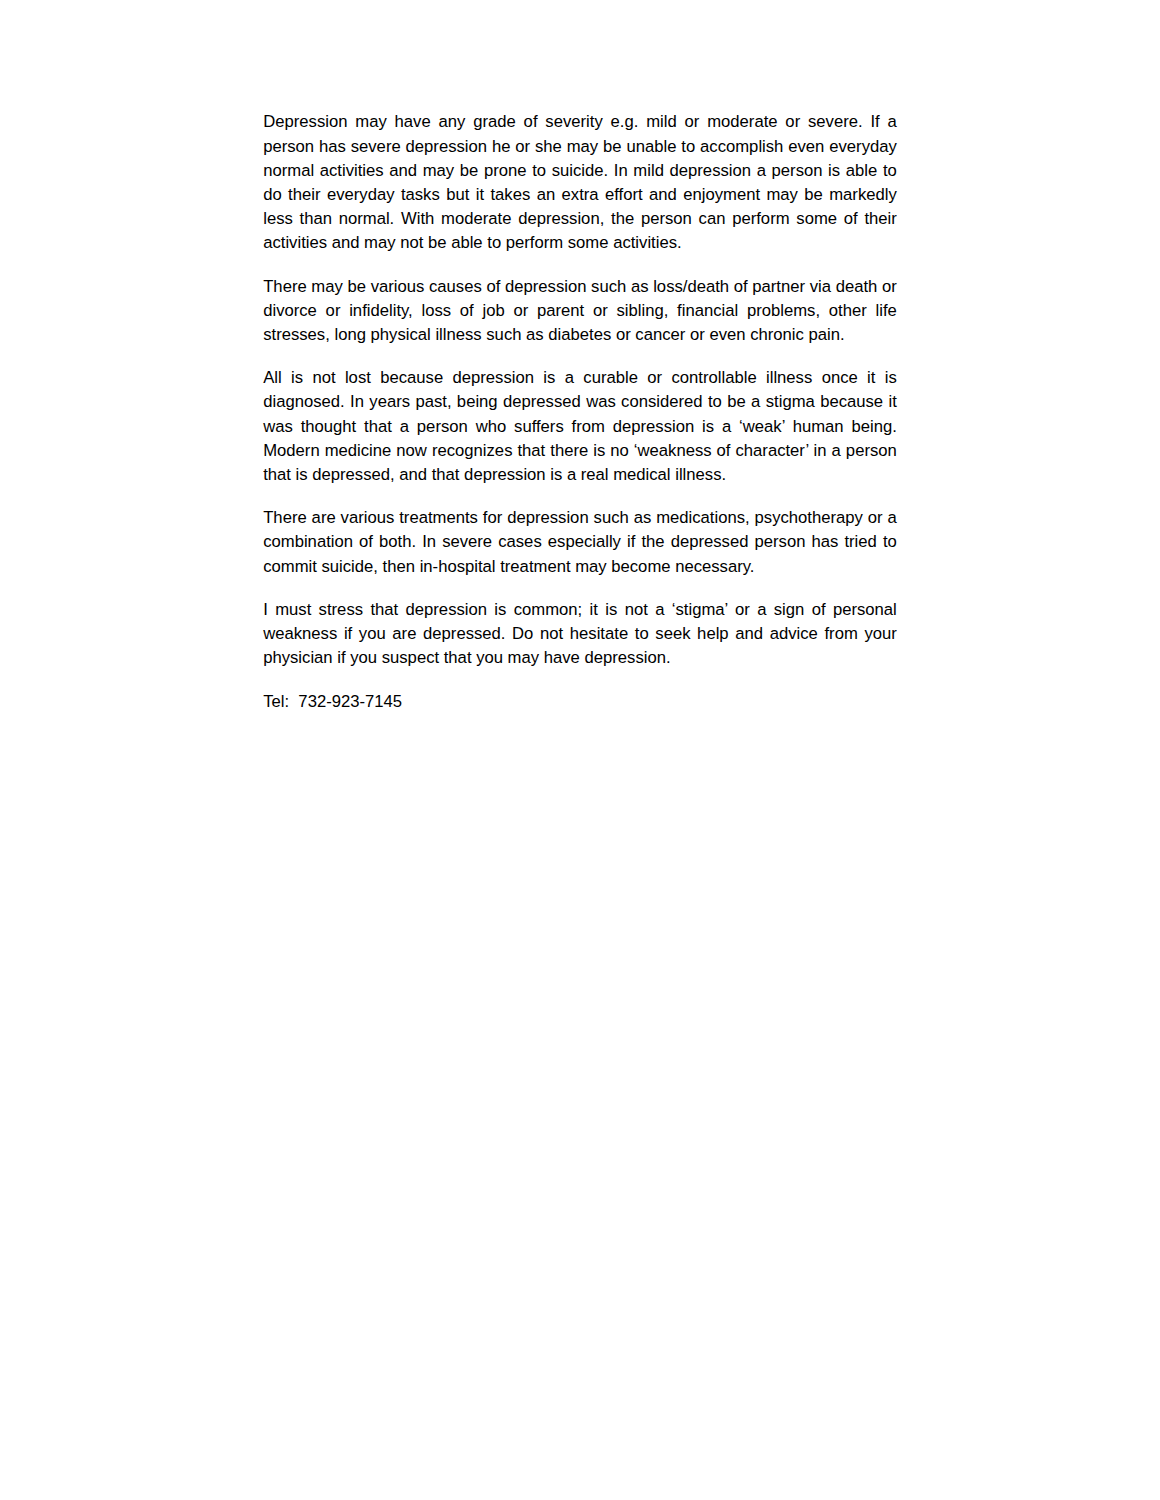Depression may have any grade of severity e.g. mild or moderate or severe. If a person has severe depression he or she may be unable to accomplish even everyday normal activities and may be prone to suicide. In mild depression a person is able to do their everyday tasks but it takes an extra effort and enjoyment may be markedly less than normal. With moderate depression, the person can perform some of their activities and may not be able to perform some activities.
There may be various causes of depression such as loss/death of partner via death or divorce or infidelity, loss of job or parent or sibling, financial problems, other life stresses, long physical illness such as diabetes or cancer or even chronic pain.
All is not lost because depression is a curable or controllable illness once it is diagnosed. In years past, being depressed was considered to be a stigma because it was thought that a person who suffers from depression is a ‘weak’ human being. Modern medicine now recognizes that there is no ‘weakness of character’ in a person that is depressed, and that depression is a real medical illness.
There are various treatments for depression such as medications, psychotherapy or a combination of both. In severe cases especially if the depressed person has tried to commit suicide, then in-hospital treatment may become necessary.
I must stress that depression is common; it is not a ‘stigma’ or a sign of personal weakness if you are depressed. Do not hesitate to seek help and advice from your physician if you suspect that you may have depression.
Tel: 732-923-7145